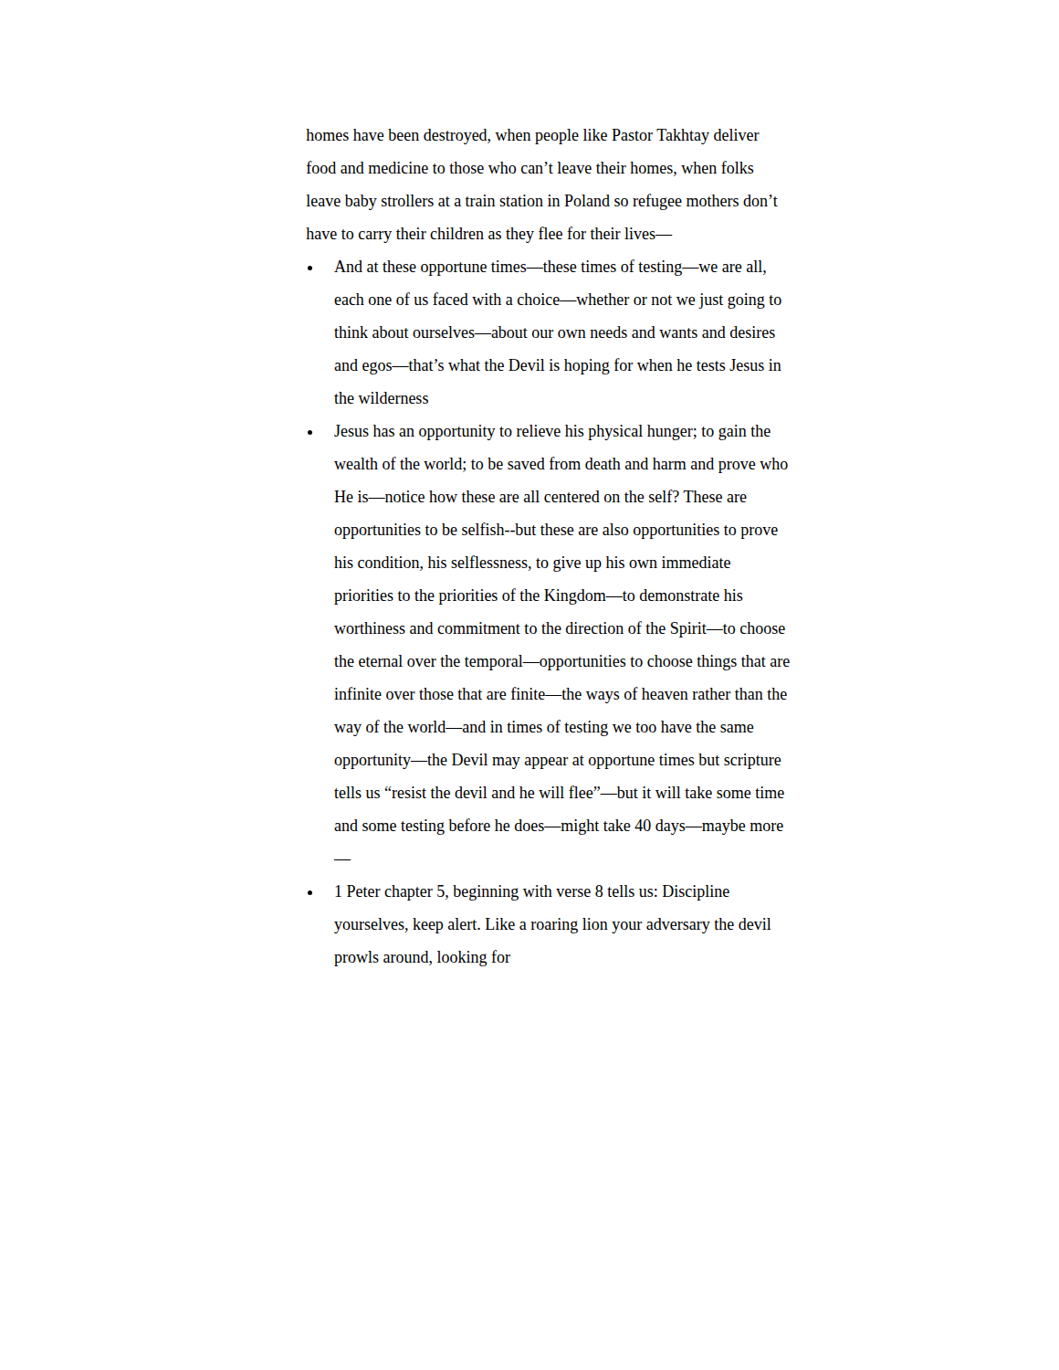homes have been destroyed, when people like Pastor Takhtay deliver food and medicine to those who can’t leave their homes, when folks leave baby strollers at a train station in Poland so refugee mothers don’t have to carry their children as they flee for their lives—
And at these opportune times—these times of testing—we are all, each one of us faced with a choice—whether or not we just going to think about ourselves—about our own needs and wants and desires and egos—that’s what the Devil is hoping for when he tests Jesus in the wilderness
Jesus has an opportunity to relieve his physical hunger; to gain the wealth of the world; to be saved from death and harm and prove who He is—notice how these are all centered on the self? These are opportunities to be selfish--but these are also opportunities to prove his condition, his selflessness, to give up his own immediate priorities to the priorities of the Kingdom—to demonstrate his worthiness and commitment to the direction of the Spirit—to choose the eternal over the temporal—opportunities to choose things that are infinite over those that are finite—the ways of heaven rather than the way of the world—and in times of testing we too have the same opportunity—the Devil may appear at opportune times but scripture tells us “resist the devil and he will flee”—but it will take some time and some testing before he does—might take 40 days—maybe more—
1 Peter chapter 5, beginning with verse 8 tells us: Discipline yourselves, keep alert. Like a roaring lion your adversary the devil prowls around, looking for